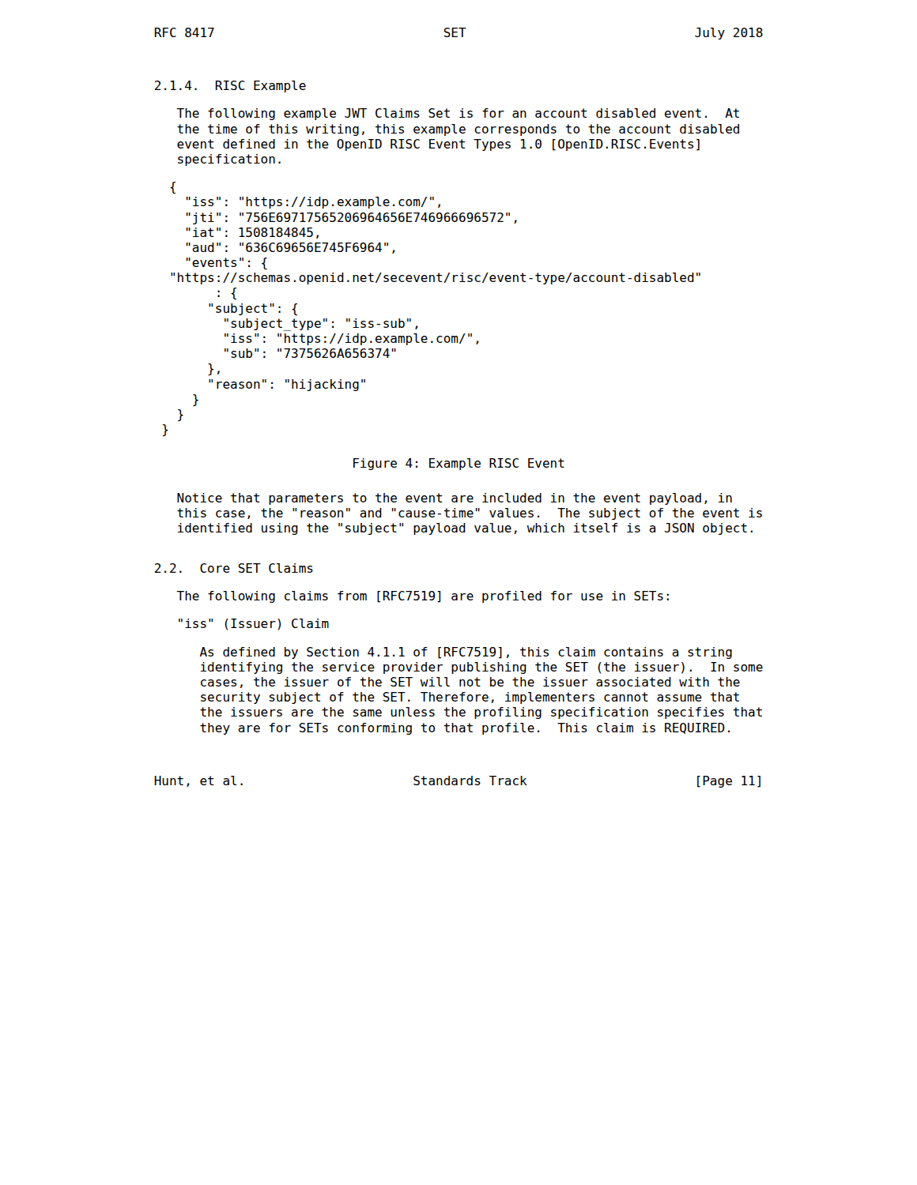RFC 8417 SET July 2018
2.1.4. RISC Example
The following example JWT Claims Set is for an account disabled event. At the time of this writing, this example corresponds to the account disabled event defined in the OpenID RISC Event Types 1.0 [OpenID.RISC.Events] specification.
  {
    "iss": "https://idp.example.com/",
    "jti": "756E69717565206964656E746966696572",
    "iat": 1508184845,
    "aud": "636C69656E745F6964",
    "events": {
  "https://schemas.openid.net/secevent/risc/event-type/account-disabled"
        : {
       "subject": {
         "subject_type": "iss-sub",
         "iss": "https://idp.example.com/",
         "sub": "7375626A656374"
       },
       "reason": "hijacking"
     }
   }
 }
Figure 4: Example RISC Event
Notice that parameters to the event are included in the event payload, in this case, the "reason" and "cause-time" values. The subject of the event is identified using the "subject" payload value, which itself is a JSON object.
2.2. Core SET Claims
The following claims from [RFC7519] are profiled for use in SETs:
"iss" (Issuer) Claim
As defined by Section 4.1.1 of [RFC7519], this claim contains a string identifying the service provider publishing the SET (the issuer). In some cases, the issuer of the SET will not be the issuer associated with the security subject of the SET. Therefore, implementers cannot assume that the issuers are the same unless the profiling specification specifies that they are for SETs conforming to that profile. This claim is REQUIRED.
Hunt, et al. Standards Track [Page 11]